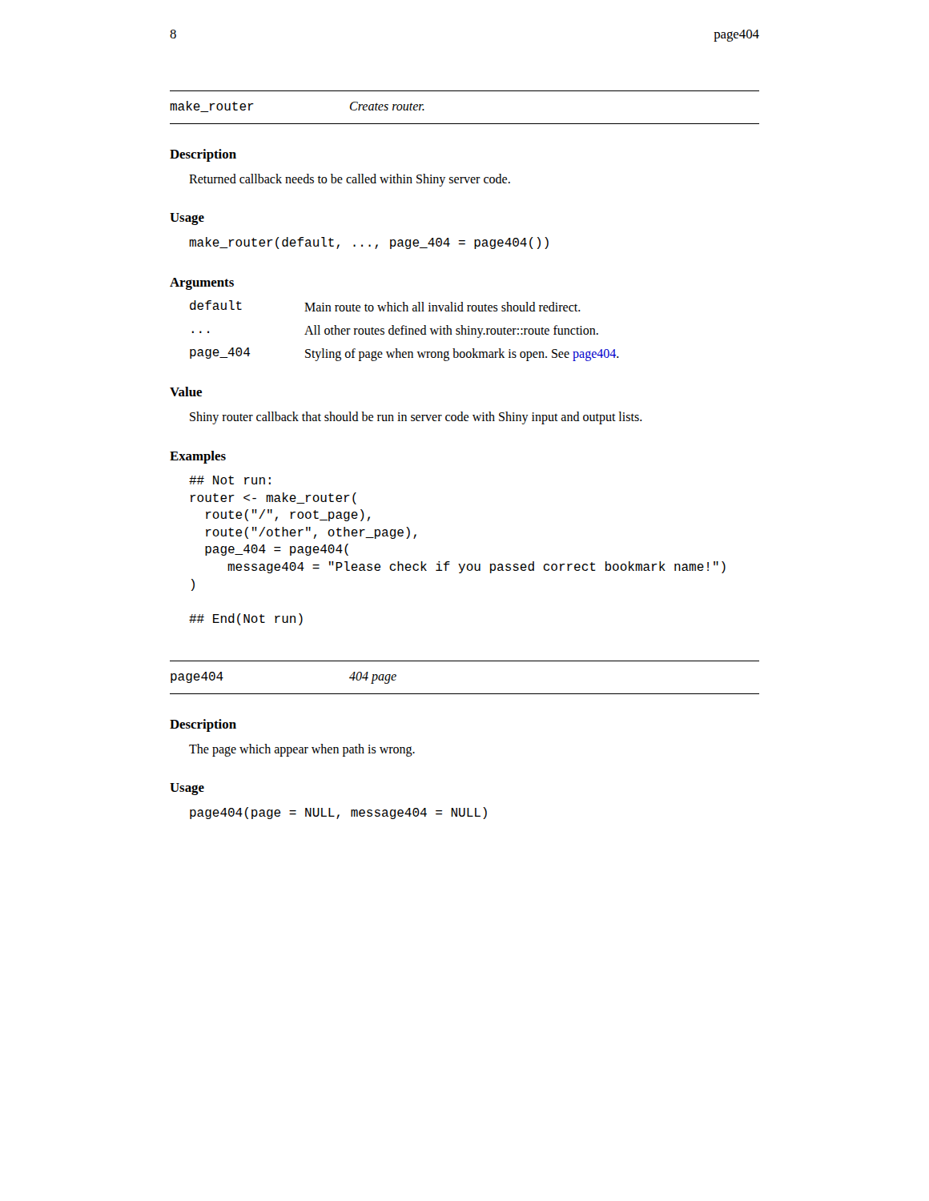8 page404
make_router Creates router.
Description
Returned callback needs to be called within Shiny server code.
Usage
make_router(default, ..., page_404 = page404())
Arguments
default
Main route to which all invalid routes should redirect.
...
All other routes defined with shiny.router::route function.
page_404
Styling of page when wrong bookmark is open. See page404.
Value
Shiny router callback that should be run in server code with Shiny input and output lists.
Examples
## Not run:
router <- make_router(
  route("/", root_page),
  route("/other", other_page),
  page_404 = page404(
     message404 = "Please check if you passed correct bookmark name!")
)

## End(Not run)
page404 404 page
Description
The page which appear when path is wrong.
Usage
page404(page = NULL, message404 = NULL)